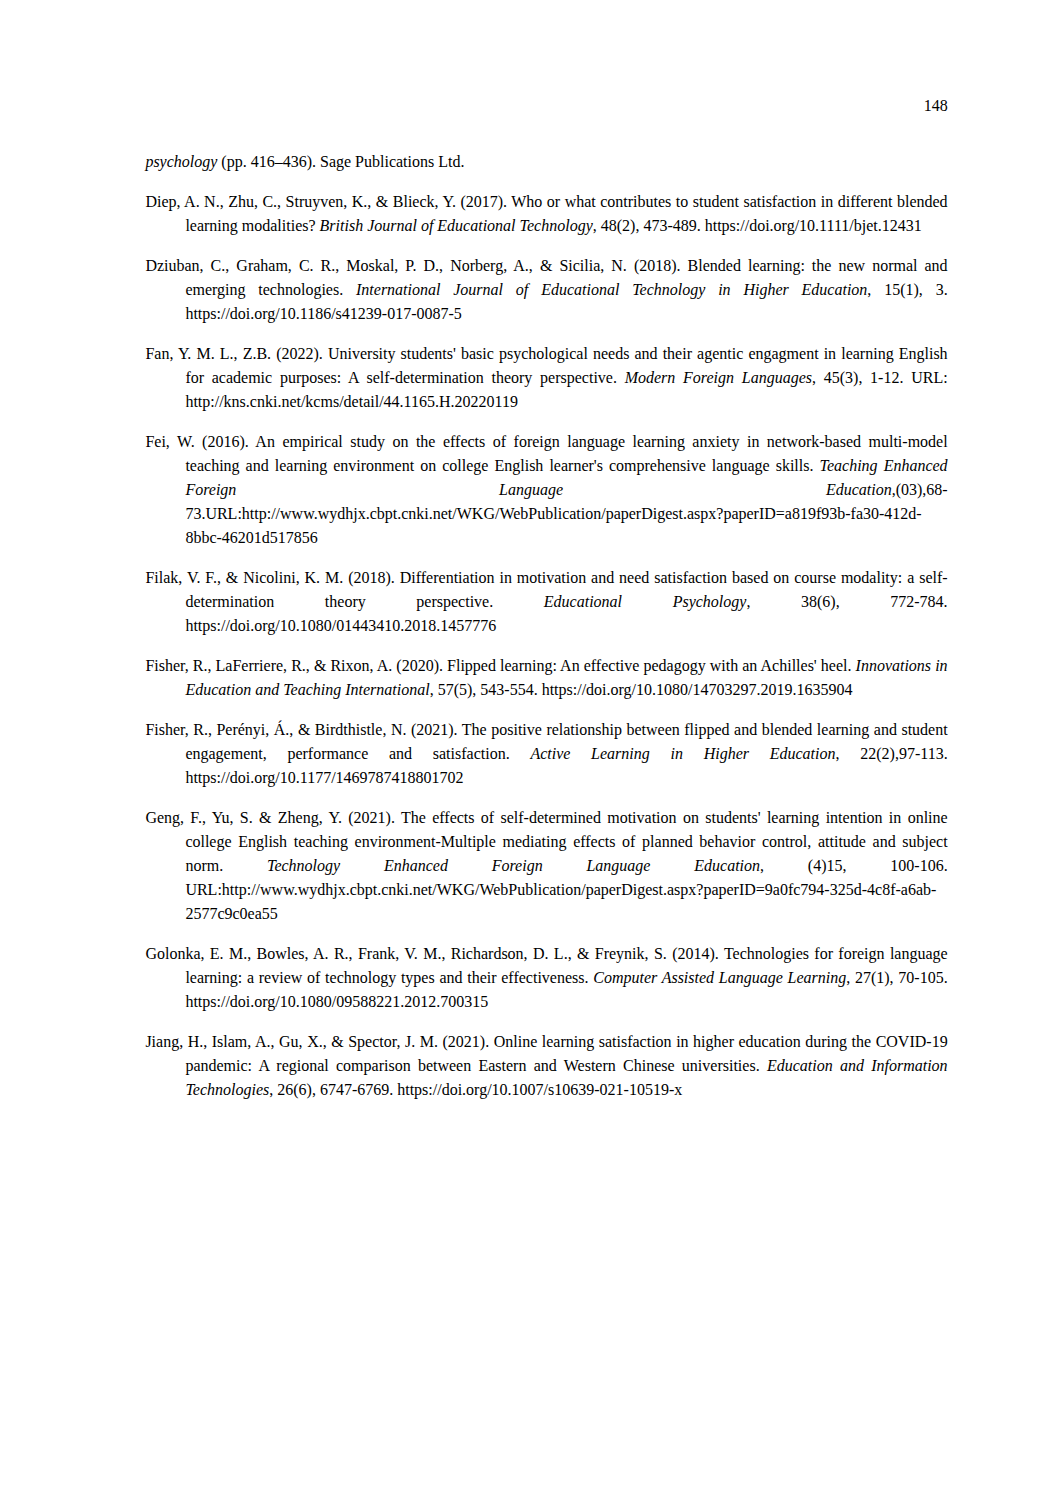148
psychology (pp. 416–436). Sage Publications Ltd.
Diep, A. N., Zhu, C., Struyven, K., & Blieck, Y. (2017). Who or what contributes to student satisfaction in different blended learning modalities? British Journal of Educational Technology, 48(2), 473-489. https://doi.org/10.1111/bjet.12431
Dziuban, C., Graham, C. R., Moskal, P. D., Norberg, A., & Sicilia, N. (2018). Blended learning: the new normal and emerging technologies. International Journal of Educational Technology in Higher Education, 15(1), 3. https://doi.org/10.1186/s41239-017-0087-5
Fan, Y. M. L., Z.B. (2022). University students' basic psychological needs and their agentic engagment in learning English for academic purposes: A self-determination theory perspective. Modern Foreign Languages, 45(3), 1-12. URL: http://kns.cnki.net/kcms/detail/44.1165.H.20220119
Fei, W. (2016). An empirical study on the effects of foreign language learning anxiety in network-based multi-model teaching and learning environment on college English learner's comprehensive language skills. Teaching Enhanced Foreign Language Education,(03),68-73.URL:http://www.wydhjx.cbpt.cnki.net/WKG/WebPublication/paperDigest.aspx?paperID=a819f93b-fa30-412d-8bbc-46201d517856
Filak, V. F., & Nicolini, K. M. (2018). Differentiation in motivation and need satisfaction based on course modality: a self-determination theory perspective. Educational Psychology, 38(6), 772-784. https://doi.org/10.1080/01443410.2018.1457776
Fisher, R., LaFerriere, R., & Rixon, A. (2020). Flipped learning: An effective pedagogy with an Achilles' heel. Innovations in Education and Teaching International, 57(5), 543-554. https://doi.org/10.1080/14703297.2019.1635904
Fisher, R., Perényi, Á., & Birdthistle, N. (2021). The positive relationship between flipped and blended learning and student engagement, performance and satisfaction. Active Learning in Higher Education, 22(2),97-113. https://doi.org/10.1177/1469787418801702
Geng, F., Yu, S. & Zheng, Y. (2021). The effects of self-determined motivation on students' learning intention in online college English teaching environment-Multiple mediating effects of planned behavior control, attitude and subject norm. Technology Enhanced Foreign Language Education, (4)15, 100-106. URL:http://www.wydhjx.cbpt.cnki.net/WKG/WebPublication/paperDigest.aspx?paperID=9a0fc794-325d-4c8f-a6ab-2577c9c0ea55
Golonka, E. M., Bowles, A. R., Frank, V. M., Richardson, D. L., & Freynik, S. (2014). Technologies for foreign language learning: a review of technology types and their effectiveness. Computer Assisted Language Learning, 27(1), 70-105. https://doi.org/10.1080/09588221.2012.700315
Jiang, H., Islam, A., Gu, X., & Spector, J. M. (2021). Online learning satisfaction in higher education during the COVID-19 pandemic: A regional comparison between Eastern and Western Chinese universities. Education and Information Technologies, 26(6), 6747-6769. https://doi.org/10.1007/s10639-021-10519-x